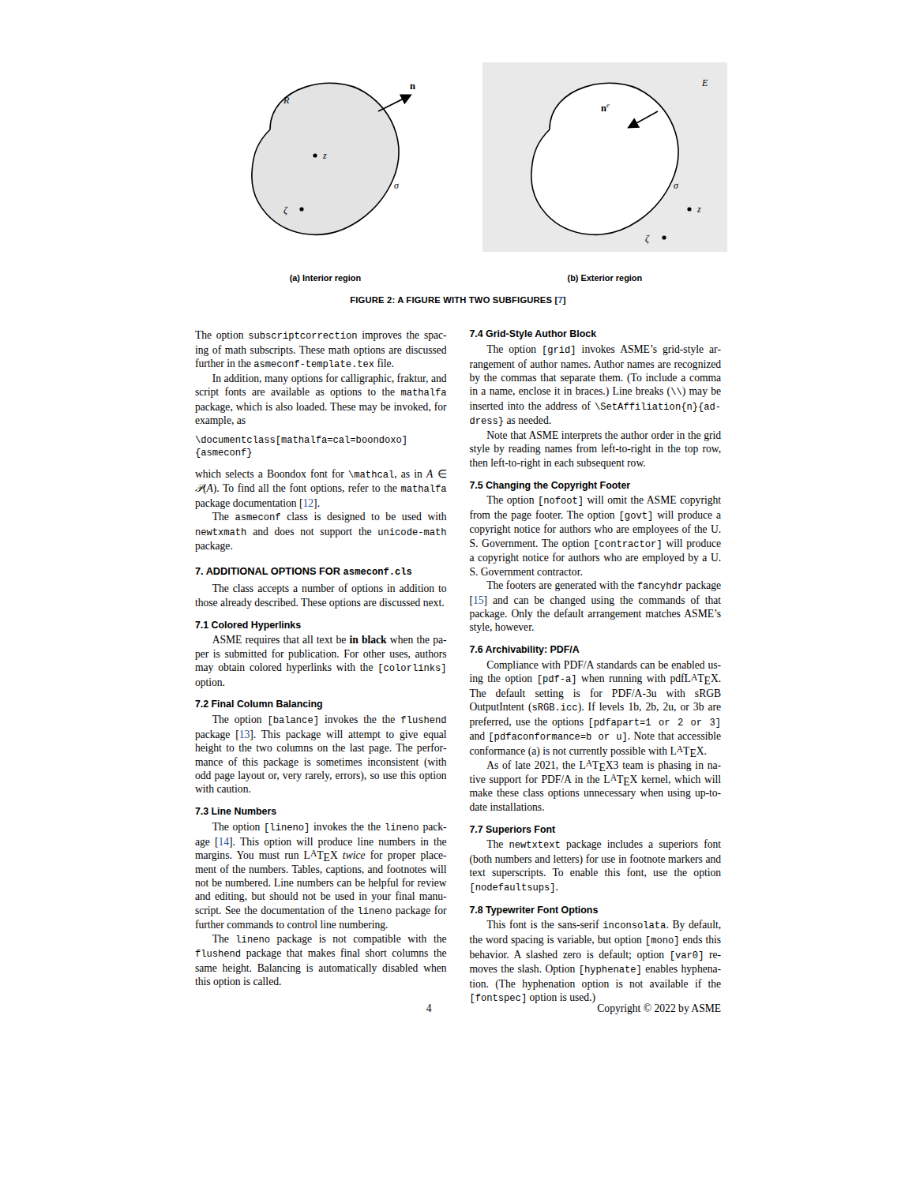R z ζ σ n
(a) Interior region
E σ z ζ ne
(b) Exterior region
FIGURE 2: A FIGURE WITH TWO SUBFIGURES [7]
The option subscriptcorrection improves the spacing of math subscripts. These math options are discussed further in the asmeconf-template.tex file.
In addition, many options for calligraphic, fraktur, and script fonts are available as options to the mathalfa package, which is also loaded. These may be invoked, for example, as
\documentclass[mathalfa=cal=boondoxo]{asmeconf}
which selects a Boondox font for \mathcal, as in A ∈ 𝒫(A). To find all the font options, refer to the mathalfa package documentation [12].
The asmeconf class is designed to be used with newtxmath and does not support the unicode-math package.
7. ADDITIONAL OPTIONS FOR asmeconf.cls
The class accepts a number of options in addition to those already described. These options are discussed next.
7.1 Colored Hyperlinks
ASME requires that all text be in black when the paper is submitted for publication. For other uses, authors may obtain colored hyperlinks with the [colorlinks] option.
7.2 Final Column Balancing
The option [balance] invokes the the flushend package [13]. This package will attempt to give equal height to the two columns on the last page. The performance of this package is sometimes inconsistent (with odd page layout or, very rarely, errors), so use this option with caution.
7.3 Line Numbers
The option [lineno] invokes the the lineno package [14]. This option will produce line numbers in the margins. You must run LATEX twice for proper placement of the numbers. Tables, captions, and footnotes will not be numbered. Line numbers can be helpful for review and editing, but should not be used in your final manuscript. See the documentation of the lineno package for further commands to control line numbering.
The lineno package is not compatible with the flushend package that makes final short columns the same height. Balancing is automatically disabled when this option is called.
7.4 Grid-Style Author Block
The option [grid] invokes ASME’s grid-style arrangement of author names. Author names are recognized by the commas that separate them. (To include a comma in a name, enclose it in braces.) Line breaks (\\) may be inserted into the address of \SetAffiliation{n}{address} as needed.
Note that ASME interprets the author order in the grid style by reading names from left-to-right in the top row, then left-to-right in each subsequent row.
7.5 Changing the Copyright Footer
The option [nofoot] will omit the ASME copyright from the page footer. The option [govt] will produce a copyright notice for authors who are employees of the U. S. Government. The option [contractor] will produce a copyright notice for authors who are employed by a U. S. Government contractor.
The footers are generated with the fancyhdr package [15] and can be changed using the commands of that package. Only the default arrangement matches ASME’s style, however.
7.6 Archivability: PDF/A
Compliance with PDF/A standards can be enabled using the option [pdf-a] when running with pdfLATEX. The default setting is for PDF/A-3u with sRGB OutputIntent (sRGB.icc). If levels 1b, 2b, 2u, or 3b are preferred, use the options [pdfapart=1 or 2 or 3] and [pdfaconformance=b or u]. Note that accessible conformance (a) is not currently possible with LATEX.
As of late 2021, the LATEX3 team is phasing in native support for PDF/A in the LATEX kernel, which will make these class options unnecessary when using up-to-date installations.
7.7 Superiors Font
The newtxtext package includes a superiors font (both numbers and letters) for use in footnote markers and text superscripts. To enable this font, use the option [nodefaultsups].
7.8 Typewriter Font Options
This font is the sans-serif inconsolata. By default, the word spacing is variable, but option [mono] ends this behavior. A slashed zero is default; option [var0] removes the slash. Option [hyphenate] enables hyphenation. (The hyphenation option is not available if the [fontspec] option is used.)
4
Copyright © 2022 by ASME